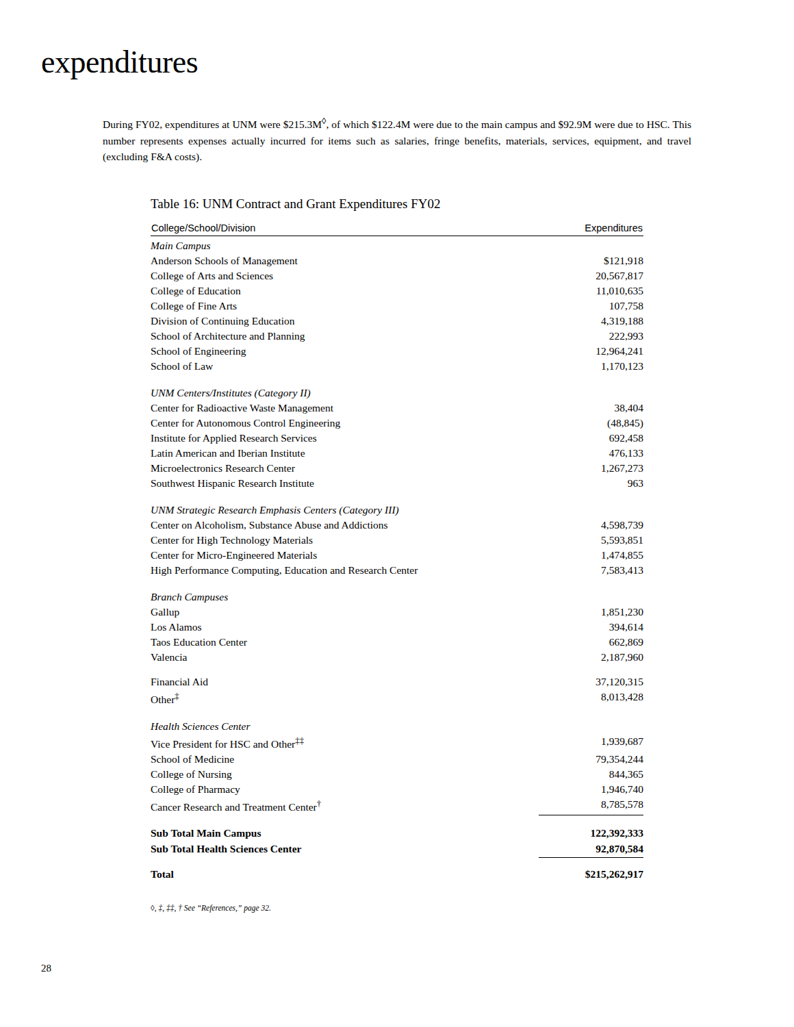expenditures
During FY02, expenditures at UNM were $215.3M◊, of which $122.4M were due to the main campus and $92.9M were due to HSC. This number represents expenses actually incurred for items such as salaries, fringe benefits, materials, services, equipment, and travel (excluding F&A costs).
Table 16: UNM Contract and Grant Expenditures FY02
| College/School/Division | Expenditures |
| --- | --- |
| Main Campus | |
| Anderson Schools of Management | $121,918 |
| College of Arts and Sciences | 20,567,817 |
| College of Education | 11,010,635 |
| College of Fine Arts | 107,758 |
| Division of Continuing Education | 4,319,188 |
| School of Architecture and Planning | 222,993 |
| School of Engineering | 12,964,241 |
| School of Law | 1,170,123 |
| UNM Centers/Institutes (Category II) | |
| Center for Radioactive Waste Management | 38,404 |
| Center for Autonomous Control Engineering | (48,845) |
| Institute for Applied Research Services | 692,458 |
| Latin American and Iberian Institute | 476,133 |
| Microelectronics Research Center | 1,267,273 |
| Southwest Hispanic Research Institute | 963 |
| UNM Strategic Research Emphasis Centers (Category III) | |
| Center on Alcoholism, Substance Abuse and Addictions | 4,598,739 |
| Center for High Technology Materials | 5,593,851 |
| Center for Micro-Engineered Materials | 1,474,855 |
| High Performance Computing, Education and Research Center | 7,583,413 |
| Branch Campuses | |
| Gallup | 1,851,230 |
| Los Alamos | 394,614 |
| Taos Education Center | 662,869 |
| Valencia | 2,187,960 |
| Financial Aid | 37,120,315 |
| Other ‡ | 8,013,428 |
| Health Sciences Center | |
| Vice President for HSC and Other ‡‡ | 1,939,687 |
| School of Medicine | 79,354,244 |
| College of Nursing | 844,365 |
| College of Pharmacy | 1,946,740 |
| Cancer Research and Treatment Center † | 8,785,578 |
| Sub Total Main Campus | 122,392,333 |
| Sub Total Health Sciences Center | 92,870,584 |
| Total | $215,262,917 |
◊, ‡, ‡‡, † See “References,” page 32.
28